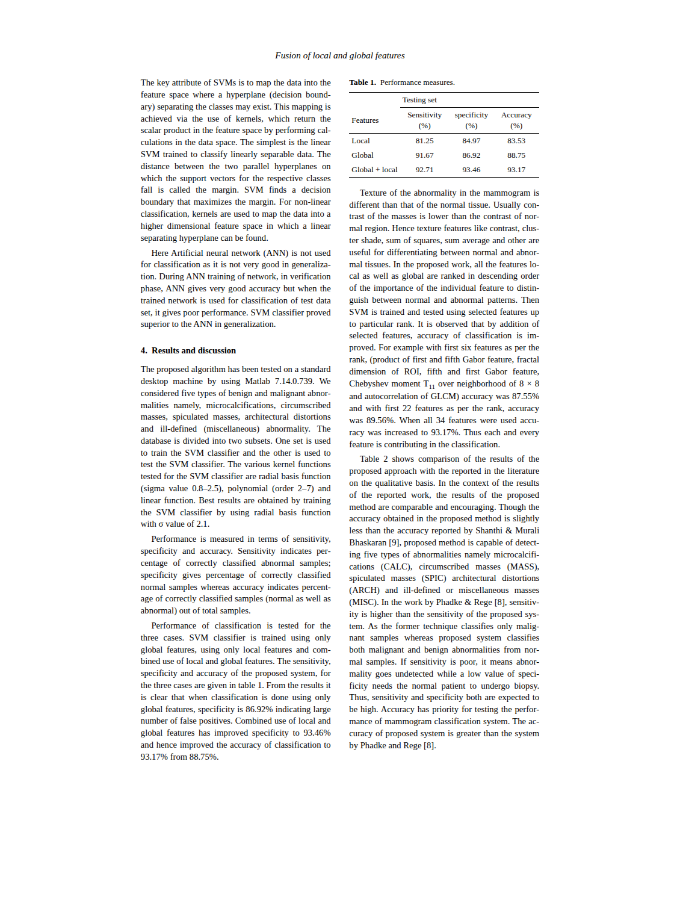Fusion of local and global features
The key attribute of SVMs is to map the data into the feature space where a hyperplane (decision boundary) separating the classes may exist. This mapping is achieved via the use of kernels, which return the scalar product in the feature space by performing calculations in the data space. The simplest is the linear SVM trained to classify linearly separable data. The distance between the two parallel hyperplanes on which the support vectors for the respective classes fall is called the margin. SVM finds a decision boundary that maximizes the margin. For non-linear classification, kernels are used to map the data into a higher dimensional feature space in which a linear separating hyperplane can be found.
Here Artificial neural network (ANN) is not used for classification as it is not very good in generalization. During ANN training of network, in verification phase, ANN gives very good accuracy but when the trained network is used for classification of test data set, it gives poor performance. SVM classifier proved superior to the ANN in generalization.
4. Results and discussion
The proposed algorithm has been tested on a standard desktop machine by using Matlab 7.14.0.739. We considered five types of benign and malignant abnormalities namely, microcalcifications, circumscribed masses, spiculated masses, architectural distortions and ill-defined (miscellaneous) abnormality. The database is divided into two subsets. One set is used to train the SVM classifier and the other is used to test the SVM classifier. The various kernel functions tested for the SVM classifier are radial basis function (sigma value 0.8–2.5), polynomial (order 2–7) and linear function. Best results are obtained by training the SVM classifier by using radial basis function with σ value of 2.1.
Performance is measured in terms of sensitivity, specificity and accuracy. Sensitivity indicates percentage of correctly classified abnormal samples; specificity gives percentage of correctly classified normal samples whereas accuracy indicates percentage of correctly classified samples (normal as well as abnormal) out of total samples.
Performance of classification is tested for the three cases. SVM classifier is trained using only global features, using only local features and combined use of local and global features. The sensitivity, specificity and accuracy of the proposed system, for the three cases are given in table 1. From the results it is clear that when classification is done using only global features, specificity is 86.92% indicating large number of false positives. Combined use of local and global features has improved specificity to 93.46% and hence improved the accuracy of classification to 93.17% from 88.75%.
Table 1. Performance measures.
| | Testing set |
| Features | Sensitivity (%) | specificity (%) | Accuracy (%) |
| Local | 81.25 | 84.97 | 83.53 |
| Global | 91.67 | 86.92 | 88.75 |
| Global + local | 92.71 | 93.46 | 93.17 |
Texture of the abnormality in the mammogram is different than that of the normal tissue. Usually contrast of the masses is lower than the contrast of normal region. Hence texture features like contrast, cluster shade, sum of squares, sum average and other are useful for differentiating between normal and abnormal tissues. In the proposed work, all the features local as well as global are ranked in descending order of the importance of the individual feature to distinguish between normal and abnormal patterns. Then SVM is trained and tested using selected features up to particular rank. It is observed that by addition of selected features, accuracy of classification is improved. For example with first six features as per the rank, (product of first and fifth Gabor feature, fractal dimension of ROI, fifth and first Gabor feature, Chebyshev moment T11 over neighborhood of 8 × 8 and autocorrelation of GLCM) accuracy was 87.55% and with first 22 features as per the rank, accuracy was 89.56%. When all 34 features were used accuracy was increased to 93.17%. Thus each and every feature is contributing in the classification.
Table 2 shows comparison of the results of the proposed approach with the reported in the literature on the qualitative basis. In the context of the results of the reported work, the results of the proposed method are comparable and encouraging. Though the accuracy obtained in the proposed method is slightly less than the accuracy reported by Shanthi & Murali Bhaskaran [9], proposed method is capable of detecting five types of abnormalities namely microcalcifications (CALC), circumscribed masses (MASS), spiculated masses (SPIC) architectural distortions (ARCH) and ill-defined or miscellaneous masses (MISC). In the work by Phadke & Rege [8], sensitivity is higher than the sensitivity of the proposed system. As the former technique classifies only malignant samples whereas proposed system classifies both malignant and benign abnormalities from normal samples. If sensitivity is poor, it means abnormality goes undetected while a low value of specificity needs the normal patient to undergo biopsy. Thus, sensitivity and specificity both are expected to be high. Accuracy has priority for testing the performance of mammogram classification system. The accuracy of proposed system is greater than the system by Phadke and Rege [8].